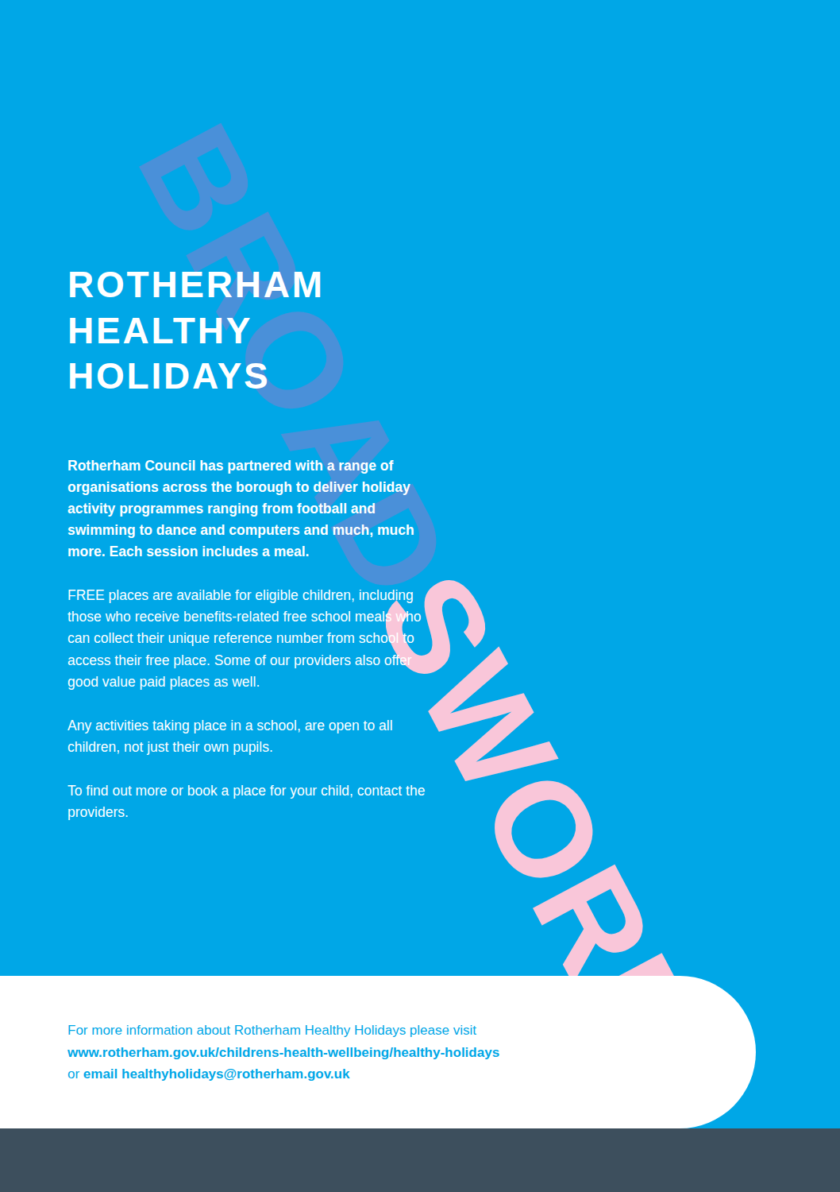BROAD SWORD
Rotherham
Healthy
Holidays
Rotherham Council has partnered with a range of organisations across the borough to deliver holiday activity programmes ranging from football and swimming to dance and computers and much, much more. Each session includes a meal.
FREE places are available for eligible children, including those who receive benefits-related free school meals who can collect their unique reference number from school to access their free place. Some of our providers also offer good value paid places as well.
Any activities taking place in a school, are open to all children, not just their own pupils.
To find out more or book a place for your child, contact the providers.
For more information about Rotherham Healthy Holidays please visit
www.rotherham.gov.uk/childrens-health-wellbeing/healthy-holidays
or email healthyholidays@rotherham.gov.uk